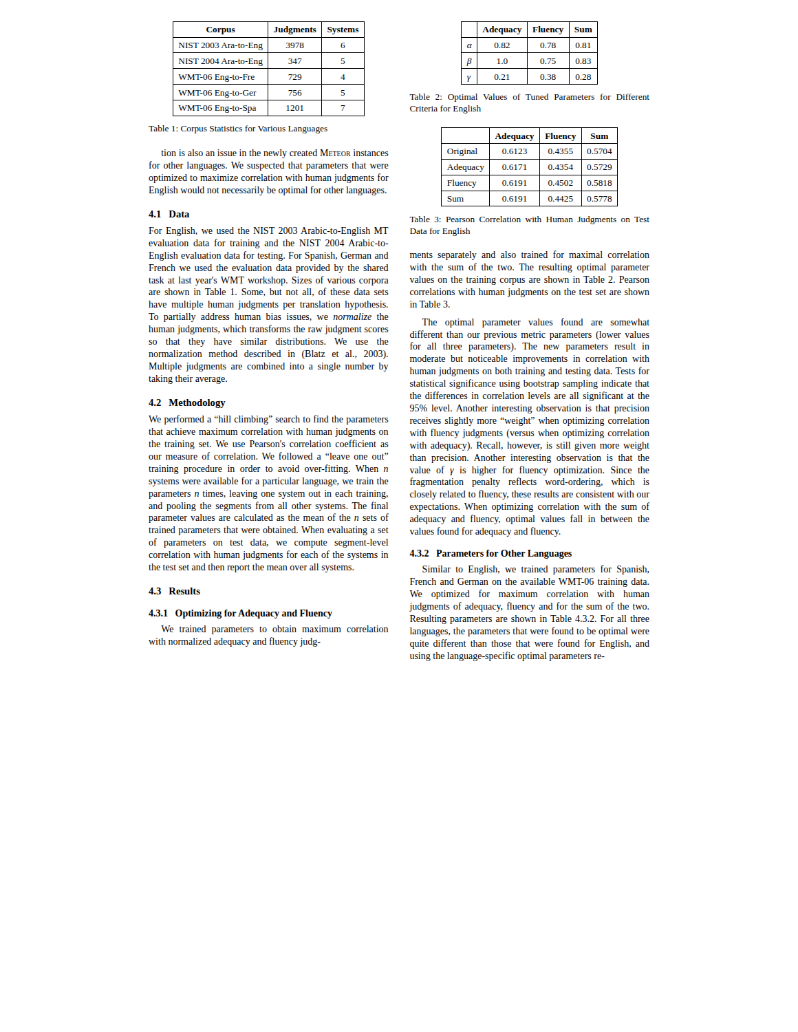| Corpus | Judgments | Systems |
| --- | --- | --- |
| NIST 2003 Ara-to-Eng | 3978 | 6 |
| NIST 2004 Ara-to-Eng | 347 | 5 |
| WMT-06 Eng-to-Fre | 729 | 4 |
| WMT-06 Eng-to-Ger | 756 | 5 |
| WMT-06 Eng-to-Spa | 1201 | 7 |
Table 1: Corpus Statistics for Various Languages
tion is also an issue in the newly created Meteor instances for other languages. We suspected that parameters that were optimized to maximize correlation with human judgments for English would not necessarily be optimal for other languages.
4.1 Data
For English, we used the NIST 2003 Arabic-to-English MT evaluation data for training and the NIST 2004 Arabic-to-English evaluation data for testing. For Spanish, German and French we used the evaluation data provided by the shared task at last year's WMT workshop. Sizes of various corpora are shown in Table 1. Some, but not all, of these data sets have multiple human judgments per translation hypothesis. To partially address human bias issues, we normalize the human judgments, which transforms the raw judgment scores so that they have similar distributions. We use the normalization method described in (Blatz et al., 2003). Multiple judgments are combined into a single number by taking their average.
4.2 Methodology
We performed a “hill climbing” search to find the parameters that achieve maximum correlation with human judgments on the training set. We use Pearson's correlation coefficient as our measure of correlation. We followed a “leave one out” training procedure in order to avoid over-fitting. When n systems were available for a particular language, we train the parameters n times, leaving one system out in each training, and pooling the segments from all other systems. The final parameter values are calculated as the mean of the n sets of trained parameters that were obtained. When evaluating a set of parameters on test data, we compute segment-level correlation with human judgments for each of the systems in the test set and then report the mean over all systems.
4.3 Results
4.3.1 Optimizing for Adequacy and Fluency
We trained parameters to obtain maximum correlation with normalized adequacy and fluency judg-
| | Adequacy | Fluency | Sum |
| --- | --- | --- | --- |
| α | 0.82 | 0.78 | 0.81 |
| β | 1.0 | 0.75 | 0.83 |
| γ | 0.21 | 0.38 | 0.28 |
Table 2: Optimal Values of Tuned Parameters for Different Criteria for English
| | Adequacy | Fluency | Sum |
| --- | --- | --- | --- |
| Original | 0.6123 | 0.4355 | 0.5704 |
| Adequacy | 0.6171 | 0.4354 | 0.5729 |
| Fluency | 0.6191 | 0.4502 | 0.5818 |
| Sum | 0.6191 | 0.4425 | 0.5778 |
Table 3: Pearson Correlation with Human Judgments on Test Data for English
ments separately and also trained for maximal correlation with the sum of the two. The resulting optimal parameter values on the training corpus are shown in Table 2. Pearson correlations with human judgments on the test set are shown in Table 3.
The optimal parameter values found are somewhat different than our previous metric parameters (lower values for all three parameters). The new parameters result in moderate but noticeable improvements in correlation with human judgments on both training and testing data. Tests for statistical significance using bootstrap sampling indicate that the differences in correlation levels are all significant at the 95% level. Another interesting observation is that precision receives slightly more “weight” when optimizing correlation with fluency judgments (versus when optimizing correlation with adequacy). Recall, however, is still given more weight than precision. Another interesting observation is that the value of γ is higher for fluency optimization. Since the fragmentation penalty reflects word-ordering, which is closely related to fluency, these results are consistent with our expectations. When optimizing correlation with the sum of adequacy and fluency, optimal values fall in between the values found for adequacy and fluency.
4.3.2 Parameters for Other Languages
Similar to English, we trained parameters for Spanish, French and German on the available WMT-06 training data. We optimized for maximum correlation with human judgments of adequacy, fluency and for the sum of the two. Resulting parameters are shown in Table 4.3.2. For all three languages, the parameters that were found to be optimal were quite different than those that were found for English, and using the language-specific optimal parameters re-